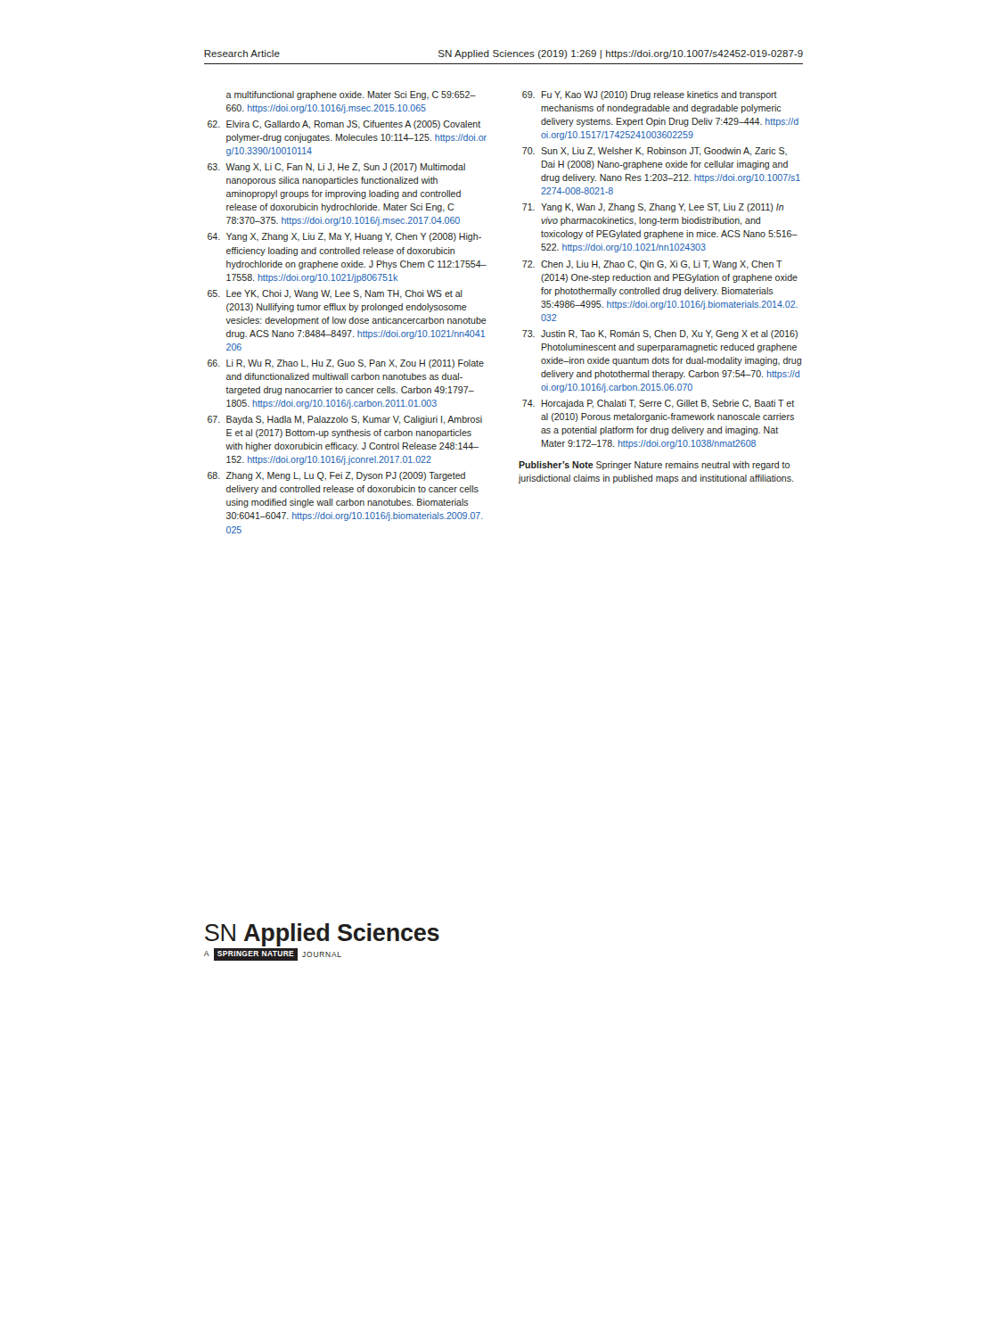Research Article
SN Applied Sciences (2019) 1:269 | https://doi.org/10.1007/s42452-019-0287-9
a multifunctional graphene oxide. Mater Sci Eng, C 59:652–660. https://doi.org/10.1016/j.msec.2015.10.065
62. Elvira C, Gallardo A, Roman JS, Cifuentes A (2005) Covalent polymer-drug conjugates. Molecules 10:114–125. https://doi.org/10.3390/10010114
63. Wang X, Li C, Fan N, Li J, He Z, Sun J (2017) Multimodal nanoporous silica nanoparticles functionalized with aminopropyl groups for improving loading and controlled release of doxorubicin hydrochloride. Mater Sci Eng, C 78:370–375. https://doi.org/10.1016/j.msec.2017.04.060
64. Yang X, Zhang X, Liu Z, Ma Y, Huang Y, Chen Y (2008) High-efficiency loading and controlled release of doxorubicin hydrochloride on graphene oxide. J Phys Chem C 112:17554–17558. https://doi.org/10.1021/jp806751k
65. Lee YK, Choi J, Wang W, Lee S, Nam TH, Choi WS et al (2013) Nullifying tumor efflux by prolonged endolysosome vesicles: development of low dose anticancercarbon nanotube drug. ACS Nano 7:8484–8497. https://doi.org/10.1021/nn4041206
66. Li R, Wu R, Zhao L, Hu Z, Guo S, Pan X, Zou H (2011) Folate and difunctionalized multiwall carbon nanotubes as dual-targeted drug nanocarrier to cancer cells. Carbon 49:1797–1805. https://doi.org/10.1016/j.carbon.2011.01.003
67. Bayda S, Hadla M, Palazzolo S, Kumar V, Caligiuri I, Ambrosi E et al (2017) Bottom-up synthesis of carbon nanoparticles with higher doxorubicin efficacy. J Control Release 248:144–152. https://doi.org/10.1016/j.jconrel.2017.01.022
68. Zhang X, Meng L, Lu Q, Fei Z, Dyson PJ (2009) Targeted delivery and controlled release of doxorubicin to cancer cells using modified single wall carbon nanotubes. Biomaterials 30:6041–6047. https://doi.org/10.1016/j.biomaterials.2009.07.025
69. Fu Y, Kao WJ (2010) Drug release kinetics and transport mechanisms of nondegradable and degradable polymeric delivery systems. Expert Opin Drug Deliv 7:429–444. https://doi.org/10.1517/17425241003602259
70. Sun X, Liu Z, Welsher K, Robinson JT, Goodwin A, Zaric S, Dai H (2008) Nano-graphene oxide for cellular imaging and drug delivery. Nano Res 1:203–212. https://doi.org/10.1007/s12274-008-8021-8
71. Yang K, Wan J, Zhang S, Zhang Y, Lee ST, Liu Z (2011) In vivo pharmacokinetics, long-term biodistribution, and toxicology of PEGylated graphene in mice. ACS Nano 5:516–522. https://doi.org/10.1021/nn1024303
72. Chen J, Liu H, Zhao C, Qin G, Xi G, Li T, Wang X, Chen T (2014) One-step reduction and PEGylation of graphene oxide for photothermally controlled drug delivery. Biomaterials 35:4986–4995. https://doi.org/10.1016/j.biomaterials.2014.02.032
73. Justin R, Tao K, Román S, Chen D, Xu Y, Geng X et al (2016) Photoluminescent and superparamagnetic reduced graphene oxide–iron oxide quantum dots for dual-modality imaging, drug delivery and photothermal therapy. Carbon 97:54–70. https://doi.org/10.1016/j.carbon.2015.06.070
74. Horcajada P, Chalati T, Serre C, Gillet B, Sebrie C, Baati T et al (2010) Porous metalorganic-framework nanoscale carriers as a potential platform for drug delivery and imaging. Nat Mater 9:172–178. https://doi.org/10.1038/nmat2608
Publisher’s Note Springer Nature remains neutral with regard to jurisdictional claims in published maps and institutional affiliations.
SN Applied Sciences
A SPRINGER NATURE journal